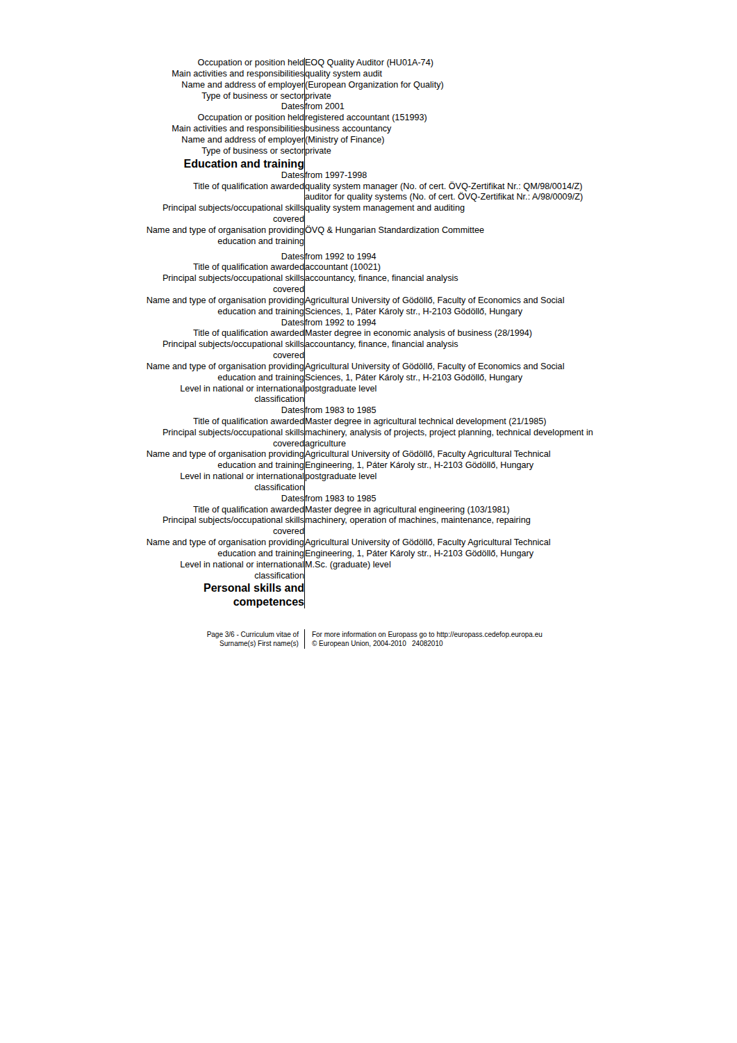| Occupation or position held | EOQ Quality Auditor (HU01A-74) |
| Main activities and responsibilities | quality system audit |
| Name and address of employer | (European Organization for Quality) |
| Type of business or sector | private |
| Dates | from 2001 |
| Occupation or position held | registered accountant (151993) |
| Main activities and responsibilities | business accountancy |
| Name and address of employer | (Ministry of Finance) |
| Type of business or sector | private |
| Education and training | |
| Dates | from 1997-1998 |
| Title of qualification awarded | quality system manager (No. of cert. ÖVQ-Zertifikat Nr.: QM/98/0014/Z) auditor for quality systems (No. of cert. ÖVQ-Zertifikat Nr.: A/98/0009/Z) |
| Principal subjects/occupational skills covered | quality system management and auditing |
| Name and type of organisation providing education and training | ÖVQ & Hungarian Standardization Committee |
| Dates | from 1992 to 1994 |
| Title of qualification awarded | accountant (10021) |
| Principal subjects/occupational skills covered | accountancy, finance, financial analysis |
| Name and type of organisation providing education and training | Agricultural University of Gödöllő, Faculty of Economics and Social Sciences, 1, Páter Károly str., H-2103 Gödöllő, Hungary |
| Dates | from 1992 to 1994 |
| Title of qualification awarded | Master degree in economic analysis of business (28/1994) |
| Principal subjects/occupational skills covered | accountancy, finance, financial analysis |
| Name and type of organisation providing education and training | Agricultural University of Gödöllő, Faculty of Economics and Social Sciences, 1, Páter Károly str., H-2103 Gödöllő, Hungary |
| Level in national or international classification | postgraduate level |
| Dates | from 1983 to 1985 |
| Title of qualification awarded | Master degree in agricultural technical development (21/1985) |
| Principal subjects/occupational skills covered | machinery, analysis of projects, project planning, technical development in agriculture |
| Name and type of organisation providing education and training | Agricultural University of Gödöllő, Faculty Agricultural Technical Engineering, 1, Páter Károly str., H-2103 Gödöllő, Hungary |
| Level in national or international classification | postgraduate level |
| Dates | from 1983 to 1985 |
| Title of qualification awarded | Master degree in agricultural engineering (103/1981) |
| Principal subjects/occupational skills covered | machinery, operation of machines, maintenance, repairing |
| Name and type of organisation providing education and training | Agricultural University of Gödöllő, Faculty Agricultural Technical Engineering, 1, Páter Károly str., H-2103 Gödöllő, Hungary |
| Level in national or international classification | M.Sc. (graduate) level |
| Personal skills and competences | |
| Page 3/6 - Curriculum vitae of Surname(s) First name(s) | For more information on Europass go to http://europass.cedefop.europa.eu © European Union, 2004-2010 24082010 |